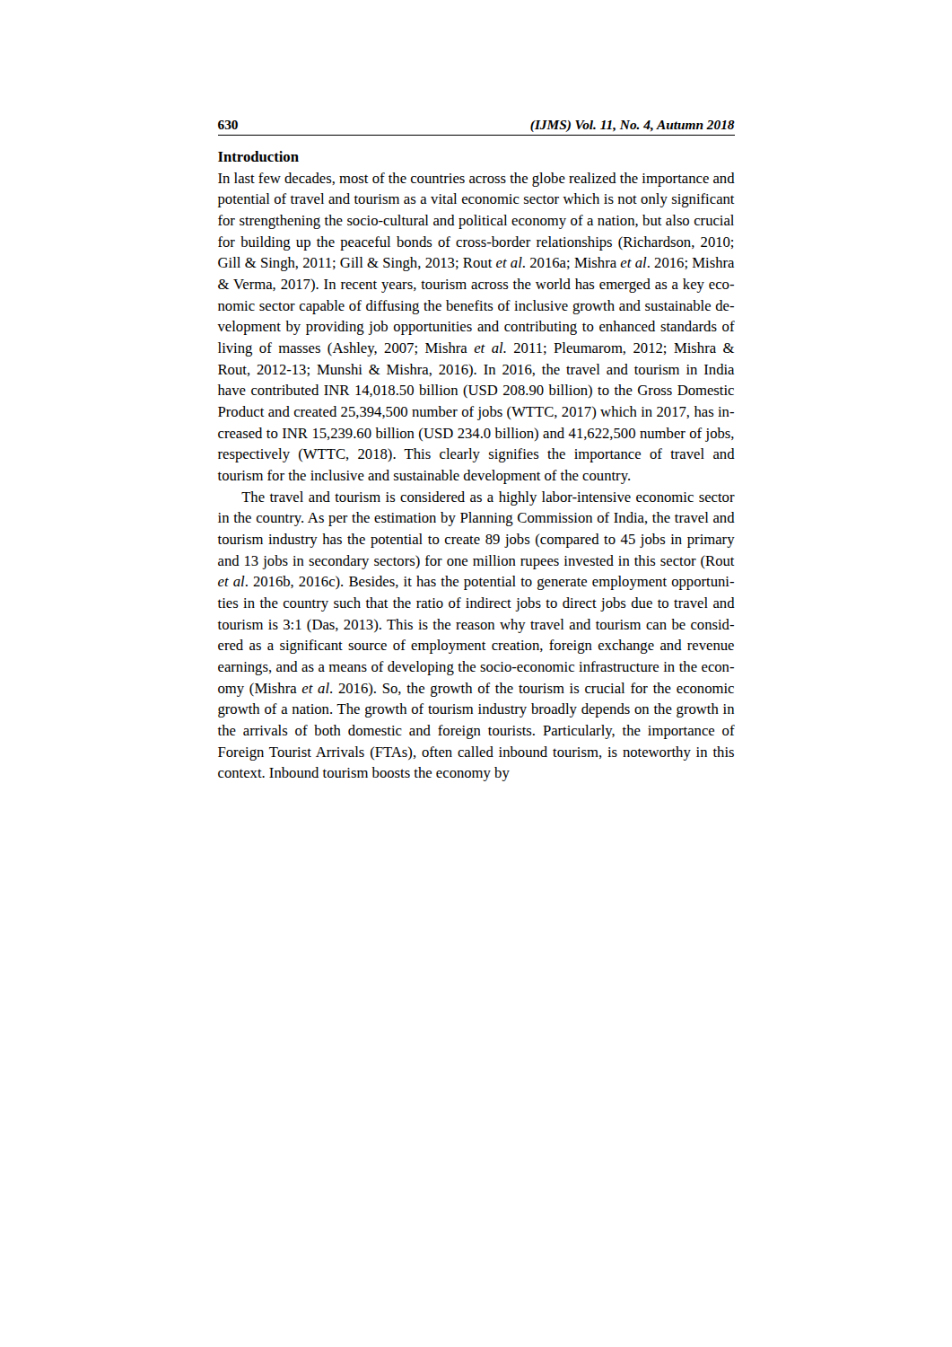630 (IJMS) Vol. 11, No. 4, Autumn 2018
Introduction
In last few decades, most of the countries across the globe realized the importance and potential of travel and tourism as a vital economic sector which is not only significant for strengthening the socio-cultural and political economy of a nation, but also crucial for building up the peaceful bonds of cross-border relationships (Richardson, 2010; Gill & Singh, 2011; Gill & Singh, 2013; Rout et al. 2016a; Mishra et al. 2016; Mishra & Verma, 2017). In recent years, tourism across the world has emerged as a key economic sector capable of diffusing the benefits of inclusive growth and sustainable development by providing job opportunities and contributing to enhanced standards of living of masses (Ashley, 2007; Mishra et al. 2011; Pleumarom, 2012; Mishra & Rout, 2012-13; Munshi & Mishra, 2016). In 2016, the travel and tourism in India have contributed INR 14,018.50 billion (USD 208.90 billion) to the Gross Domestic Product and created 25,394,500 number of jobs (WTTC, 2017) which in 2017, has increased to INR 15,239.60 billion (USD 234.0 billion) and 41,622,500 number of jobs, respectively (WTTC, 2018). This clearly signifies the importance of travel and tourism for the inclusive and sustainable development of the country.
The travel and tourism is considered as a highly labor-intensive economic sector in the country. As per the estimation by Planning Commission of India, the travel and tourism industry has the potential to create 89 jobs (compared to 45 jobs in primary and 13 jobs in secondary sectors) for one million rupees invested in this sector (Rout et al. 2016b, 2016c). Besides, it has the potential to generate employment opportunities in the country such that the ratio of indirect jobs to direct jobs due to travel and tourism is 3:1 (Das, 2013). This is the reason why travel and tourism can be considered as a significant source of employment creation, foreign exchange and revenue earnings, and as a means of developing the socio-economic infrastructure in the economy (Mishra et al. 2016). So, the growth of the tourism is crucial for the economic growth of a nation. The growth of tourism industry broadly depends on the growth in the arrivals of both domestic and foreign tourists. Particularly, the importance of Foreign Tourist Arrivals (FTAs), often called inbound tourism, is noteworthy in this context. Inbound tourism boosts the economy by